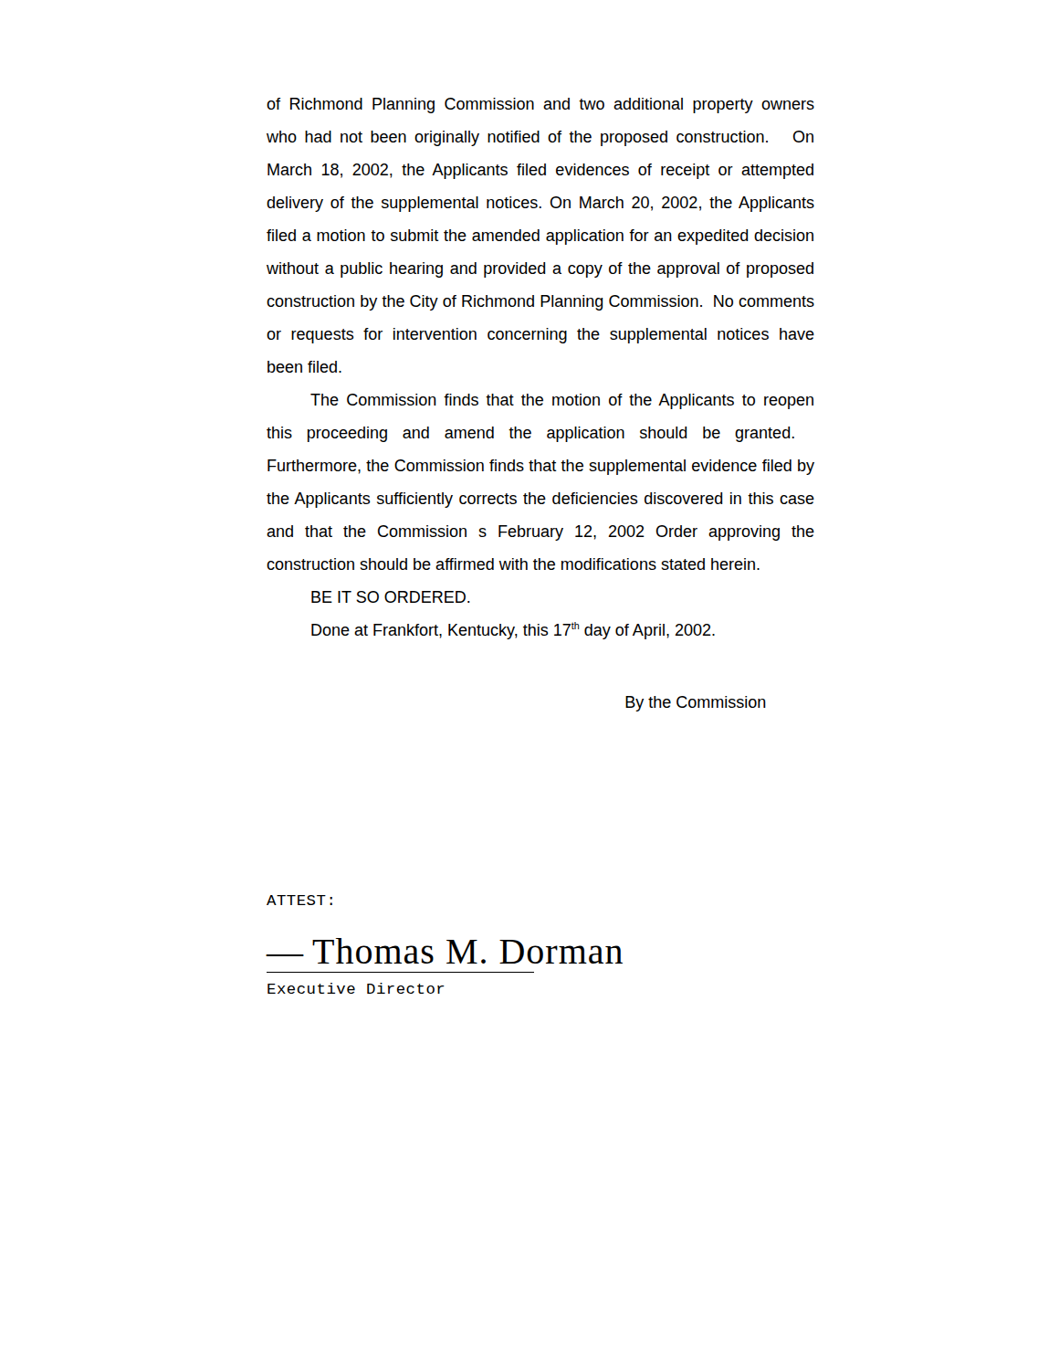of Richmond Planning Commission and two additional property owners who had not been originally notified of the proposed construction. On March 18, 2002, the Applicants filed evidences of receipt or attempted delivery of the supplemental notices. On March 20, 2002, the Applicants filed a motion to submit the amended application for an expedited decision without a public hearing and provided a copy of the approval of proposed construction by the City of Richmond Planning Commission. No comments or requests for intervention concerning the supplemental notices have been filed.
The Commission finds that the motion of the Applicants to reopen this proceeding and amend the application should be granted. Furthermore, the Commission finds that the supplemental evidence filed by the Applicants sufficiently corrects the deficiencies discovered in this case and that the Commission s February 12, 2002 Order approving the construction should be affirmed with the modifications stated herein.
BE IT SO ORDERED.
Done at Frankfort, Kentucky, this 17th day of April, 2002.
By the Commission
ATTEST:
— Thomas M. Dorman
Executive Director